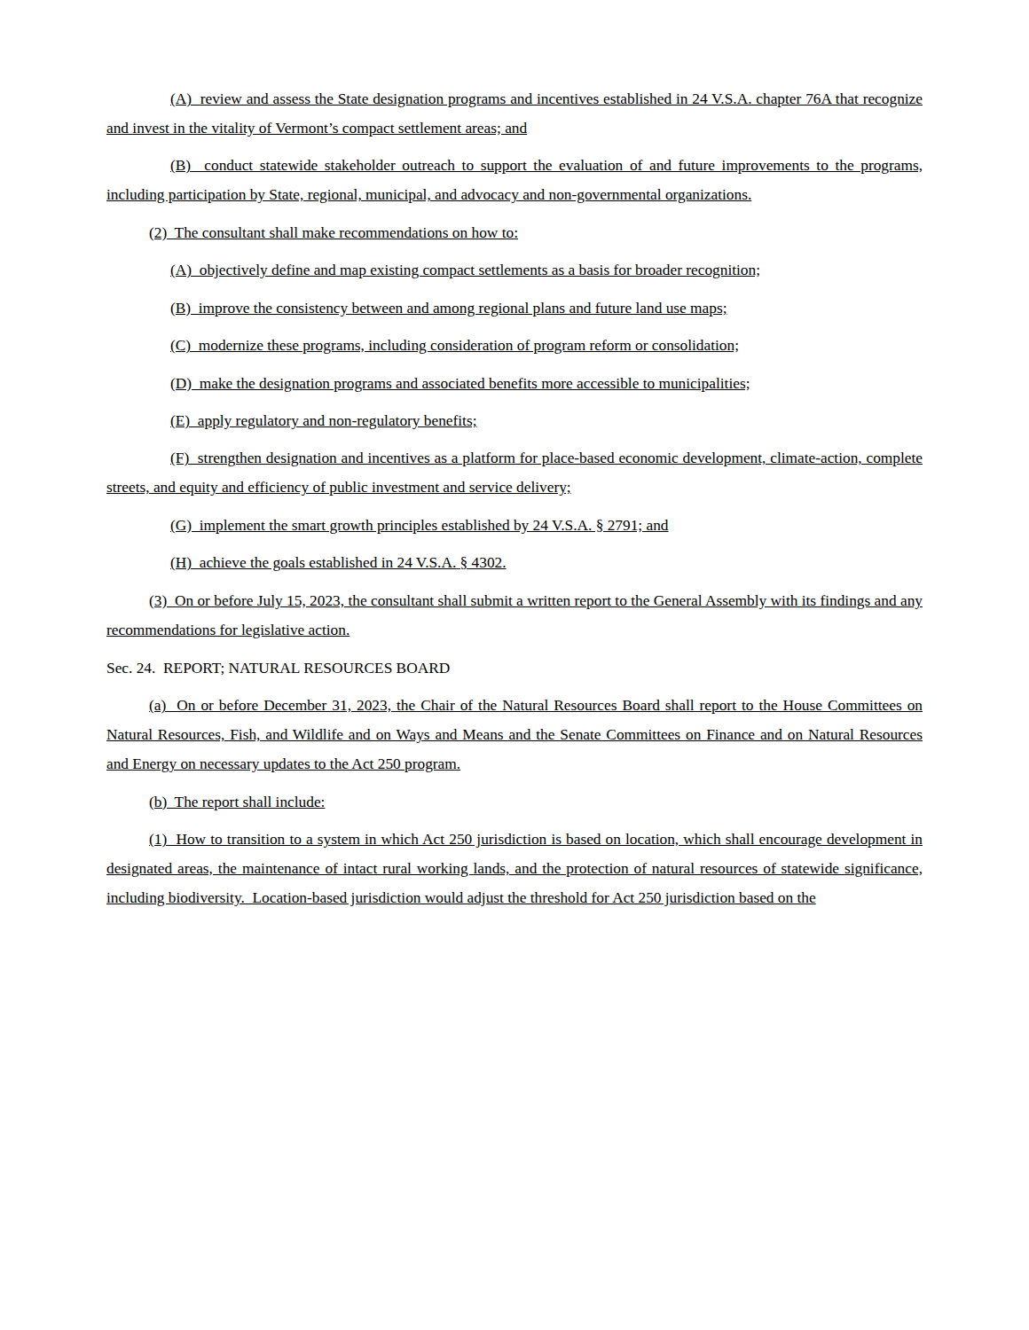(A) review and assess the State designation programs and incentives established in 24 V.S.A. chapter 76A that recognize and invest in the vitality of Vermont’s compact settlement areas; and
(B) conduct statewide stakeholder outreach to support the evaluation of and future improvements to the programs, including participation by State, regional, municipal, and advocacy and non-governmental organizations.
(2) The consultant shall make recommendations on how to:
(A) objectively define and map existing compact settlements as a basis for broader recognition;
(B) improve the consistency between and among regional plans and future land use maps;
(C) modernize these programs, including consideration of program reform or consolidation;
(D) make the designation programs and associated benefits more accessible to municipalities;
(E) apply regulatory and non-regulatory benefits;
(F) strengthen designation and incentives as a platform for place-based economic development, climate-action, complete streets, and equity and efficiency of public investment and service delivery;
(G) implement the smart growth principles established by 24 V.S.A. § 2791; and
(H) achieve the goals established in 24 V.S.A. § 4302.
(3) On or before July 15, 2023, the consultant shall submit a written report to the General Assembly with its findings and any recommendations for legislative action.
Sec. 24. REPORT; NATURAL RESOURCES BOARD
(a) On or before December 31, 2023, the Chair of the Natural Resources Board shall report to the House Committees on Natural Resources, Fish, and Wildlife and on Ways and Means and the Senate Committees on Finance and on Natural Resources and Energy on necessary updates to the Act 250 program.
(b) The report shall include:
(1) How to transition to a system in which Act 250 jurisdiction is based on location, which shall encourage development in designated areas, the maintenance of intact rural working lands, and the protection of natural resources of statewide significance, including biodiversity. Location-based jurisdiction would adjust the threshold for Act 250 jurisdiction based on the